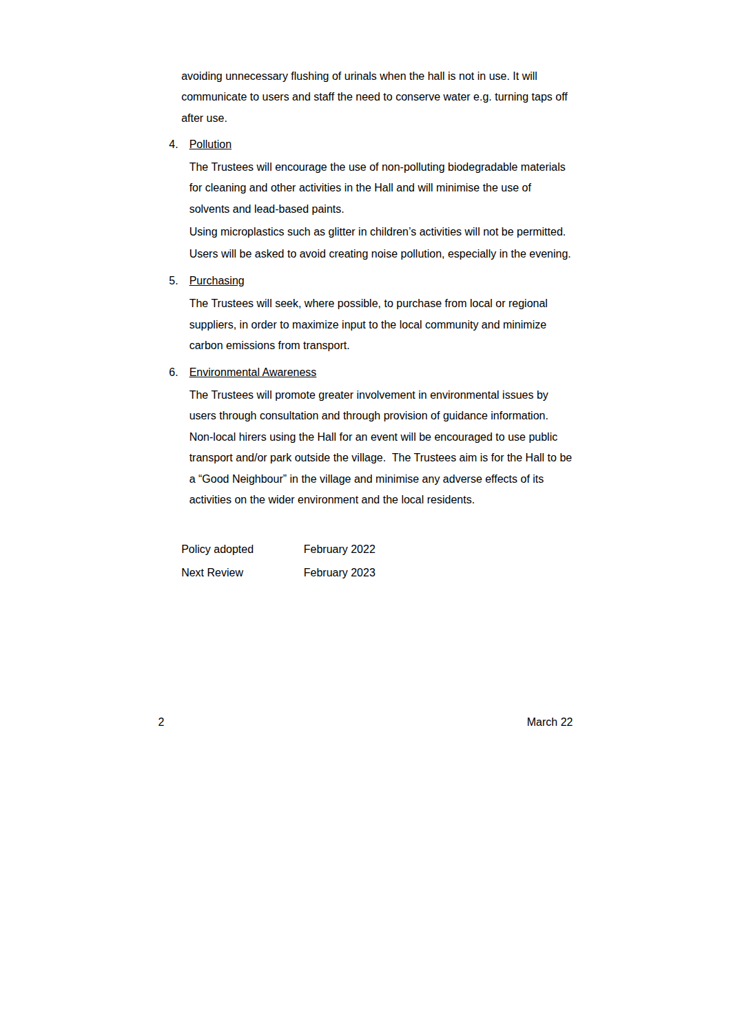avoiding unnecessary flushing of urinals when the hall is not in use. It will communicate to users and staff the need to conserve water e.g. turning taps off after use.
Pollution
The Trustees will encourage the use of non-polluting biodegradable materials for cleaning and other activities in the Hall and will minimise the use of solvents and lead-based paints.
Using microplastics such as glitter in children’s activities will not be permitted.
Users will be asked to avoid creating noise pollution, especially in the evening.
Purchasing
The Trustees will seek, where possible, to purchase from local or regional suppliers, in order to maximize input to the local community and minimize carbon emissions from transport.
Environmental Awareness
The Trustees will promote greater involvement in environmental issues by users through consultation and through provision of guidance information. Non-local hirers using the Hall for an event will be encouraged to use public transport and/or park outside the village. The Trustees aim is for the Hall to be a “Good Neighbour” in the village and minimise any adverse effects of its activities on the wider environment and the local residents.
| Policy adopted | February 2022 |
| Next Review | February 2023 |
2
March 22